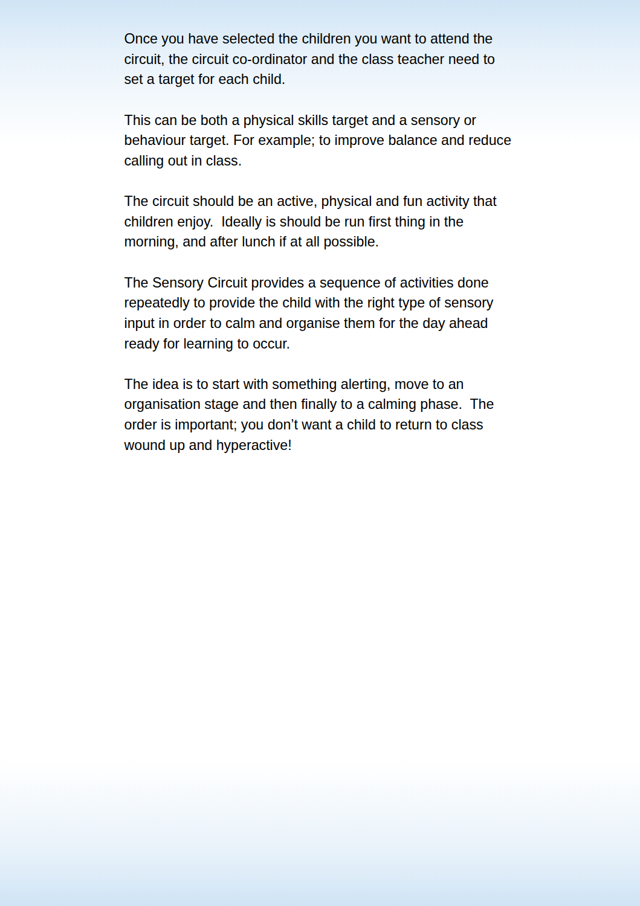Once you have selected the children you want to attend the circuit, the circuit co-ordinator and the class teacher need to set a target for each child.
This can be both a physical skills target and a sensory or behaviour target. For example; to improve balance and reduce calling out in class.
The circuit should be an active, physical and fun activity that children enjoy. Ideally is should be run first thing in the morning, and after lunch if at all possible.
The Sensory Circuit provides a sequence of activities done repeatedly to provide the child with the right type of sensory input in order to calm and organise them for the day ahead ready for learning to occur.
The idea is to start with something alerting, move to an organisation stage and then finally to a calming phase. The order is important; you don’t want a child to return to class wound up and hyperactive!